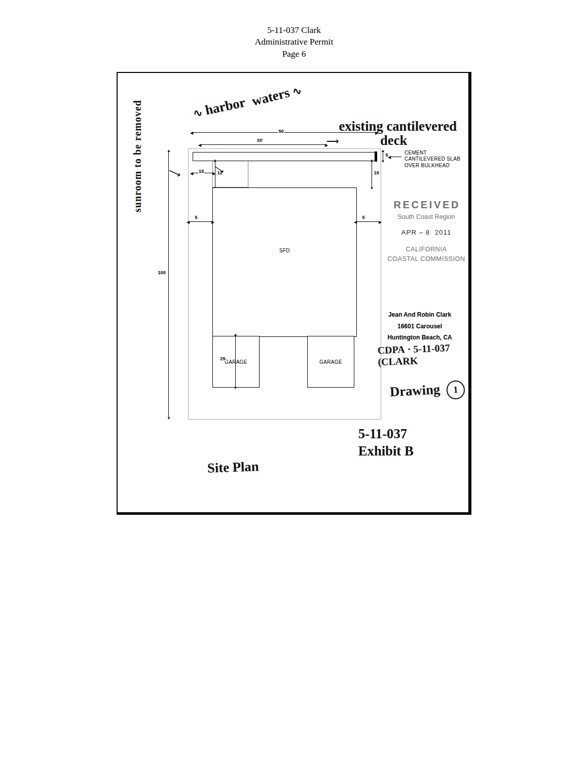5-11-037 Clark
Administrative Permit
Page 6
sunroom to be removed
∿ harbor
waters ∿
existing cantilevered deck
⟶
⟶
50
35′
5
CEMENT CANTILEVERED SLAB
OVER BULKHEAD
15
12
10
⟶
SFD
5
5
100
GARAGE
GARAGE
25
R E C E I V E D
South Coast Region
APR – 8 2011
CALIFORNIA
COASTAL COMMISSION
Jean And Robin Clark
16601 Carousel
Huntington Beach, CA
CDPA · 5-11-037 (CLARK
Drawing 1
5-11-037
Exhibit B
Site Plan